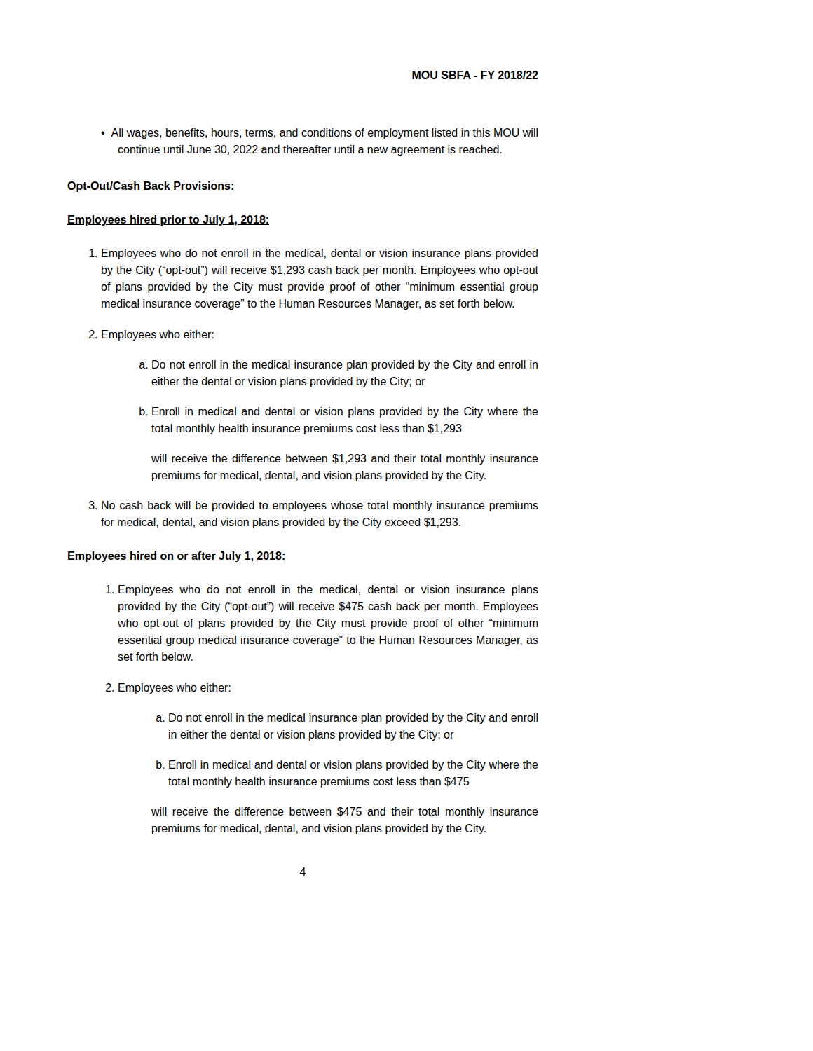MOU SBFA - FY 2018/22
• All wages, benefits, hours, terms, and conditions of employment listed in this MOU will continue until June 30, 2022 and thereafter until a new agreement is reached.
Opt-Out/Cash Back Provisions:
Employees hired prior to July 1, 2018:
Employees who do not enroll in the medical, dental or vision insurance plans provided by the City (“opt-out”) will receive $1,293 cash back per month. Employees who opt-out of plans provided by the City must provide proof of other “minimum essential group medical insurance coverage” to the Human Resources Manager, as set forth below.
Employees who either:
Do not enroll in the medical insurance plan provided by the City and enroll in either the dental or vision plans provided by the City; or
Enroll in medical and dental or vision plans provided by the City where the total monthly health insurance premiums cost less than $1,293
will receive the difference between $1,293 and their total monthly insurance premiums for medical, dental, and vision plans provided by the City.
No cash back will be provided to employees whose total monthly insurance premiums for medical, dental, and vision plans provided by the City exceed $1,293.
Employees hired on or after July 1, 2018:
Employees who do not enroll in the medical, dental or vision insurance plans provided by the City (“opt-out”) will receive $475 cash back per month. Employees who opt-out of plans provided by the City must provide proof of other “minimum essential group medical insurance coverage” to the Human Resources Manager, as set forth below.
Employees who either:
Do not enroll in the medical insurance plan provided by the City and enroll in either the dental or vision plans provided by the City; or
Enroll in medical and dental or vision plans provided by the City where the total monthly health insurance premiums cost less than $475
will receive the difference between $475 and their total monthly insurance premiums for medical, dental, and vision plans provided by the City.
4